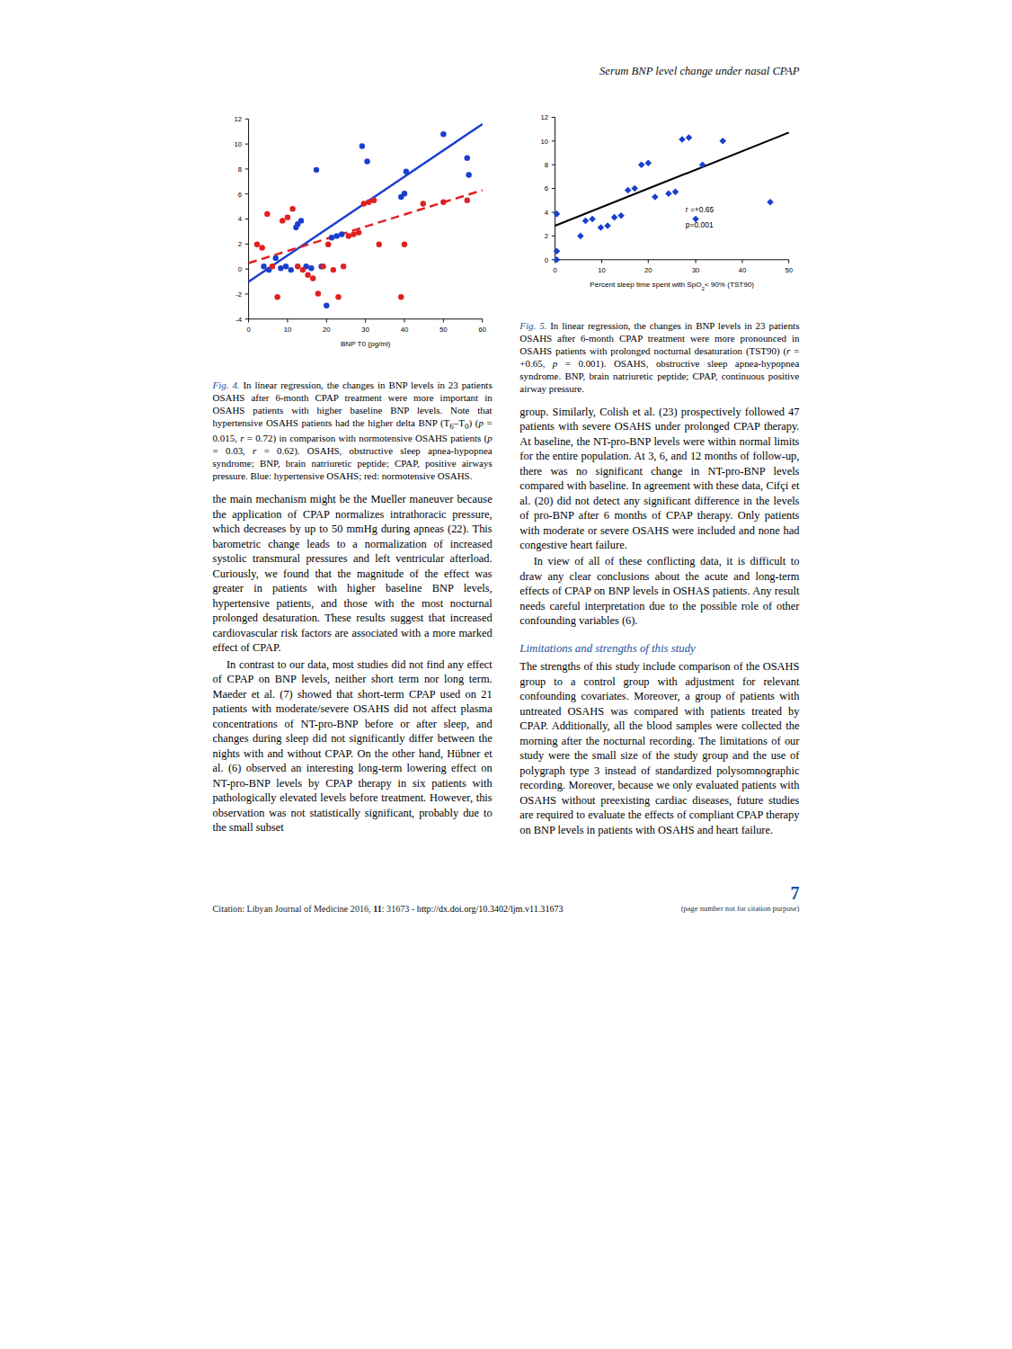Serum BNP level change under nasal CPAP
12 10 8 6 4 2 0 -2 -4 0 10 20 30 40 50 60 BNP T0 (pg/ml)
Fig. 4. In linear regression, the changes in BNP levels in 23 patients OSAHS after 6-month CPAP treatment were more important in OSAHS patients with higher baseline BNP levels. Note that hypertensive OSAHS patients had the higher delta BNP (T6–T0) (p = 0.015, r = 0.72) in comparison with normotensive OSAHS patients (p = 0.03, r = 0.62). OSAHS, obstructive sleep apnea-hypopnea syndrome; BNP, brain natriuretic peptide; CPAP, positive airways pressure. Blue: hypertensive OSAHS; red: normotensive OSAHS.
the main mechanism might be the Mueller maneuver because the application of CPAP normalizes intrathoracic pressure, which decreases by up to 50 mmHg during apneas (22). This barometric change leads to a normalization of increased systolic transmural pressures and left ventricular afterload. Curiously, we found that the magnitude of the effect was greater in patients with higher baseline BNP levels, hypertensive patients, and those with the most nocturnal prolonged desaturation. These results suggest that increased cardiovascular risk factors are associated with a more marked effect of CPAP.
In contrast to our data, most studies did not find any effect of CPAP on BNP levels, neither short term nor long term. Maeder et al. (7) showed that short-term CPAP used on 21 patients with moderate/severe OSAHS did not affect plasma concentrations of NT-pro-BNP before or after sleep, and changes during sleep did not significantly differ between the nights with and without CPAP. On the other hand, Hübner et al. (6) observed an interesting long-term lowering effect on NT-pro-BNP levels by CPAP therapy in six patients with pathologically elevated levels before treatment. However, this observation was not statistically significant, probably due to the small subset
12 10 8 6 4 2 0 0 10 20 30 40 50 Percent sleep time spent with SpO2< 90% (TST90) r =+0.65 p=0.001
Fig. 5. In linear regression, the changes in BNP levels in 23 patients OSAHS after 6-month CPAP treatment were more pronounced in OSAHS patients with prolonged nocturnal desaturation (TST90) (r = +0.65, p = 0.001). OSAHS, obstructive sleep apnea-hypopnea syndrome. BNP, brain natriuretic peptide; CPAP, continuous positive airway pressure.
group. Similarly, Colish et al. (23) prospectively followed 47 patients with severe OSAHS under prolonged CPAP therapy. At baseline, the NT-pro-BNP levels were within normal limits for the entire population. At 3, 6, and 12 months of follow-up, there was no significant change in NT-pro-BNP levels compared with baseline. In agreement with these data, Cifçi et al. (20) did not detect any significant difference in the levels of pro-BNP after 6 months of CPAP therapy. Only patients with moderate or severe OSAHS were included and none had congestive heart failure.
In view of all of these conflicting data, it is difficult to draw any clear conclusions about the acute and long-term effects of CPAP on BNP levels in OSHAS patients. Any result needs careful interpretation due to the possible role of other confounding variables (6).
Limitations and strengths of this study
The strengths of this study include comparison of the OSAHS group to a control group with adjustment for relevant confounding covariates. Moreover, a group of patients with untreated OSAHS was compared with patients treated by CPAP. Additionally, all the blood samples were collected the morning after the nocturnal recording. The limitations of our study were the small size of the study group and the use of polygraph type 3 instead of standardized polysomnographic recording. Moreover, because we only evaluated patients with OSAHS without preexisting cardiac diseases, future studies are required to evaluate the effects of compliant CPAP therapy on BNP levels in patients with OSAHS and heart failure.
Citation: Libyan Journal of Medicine 2016, 11: 31673 - http://dx.doi.org/10.3402/ljm.v11.31673
7(page number not for citation purpose)